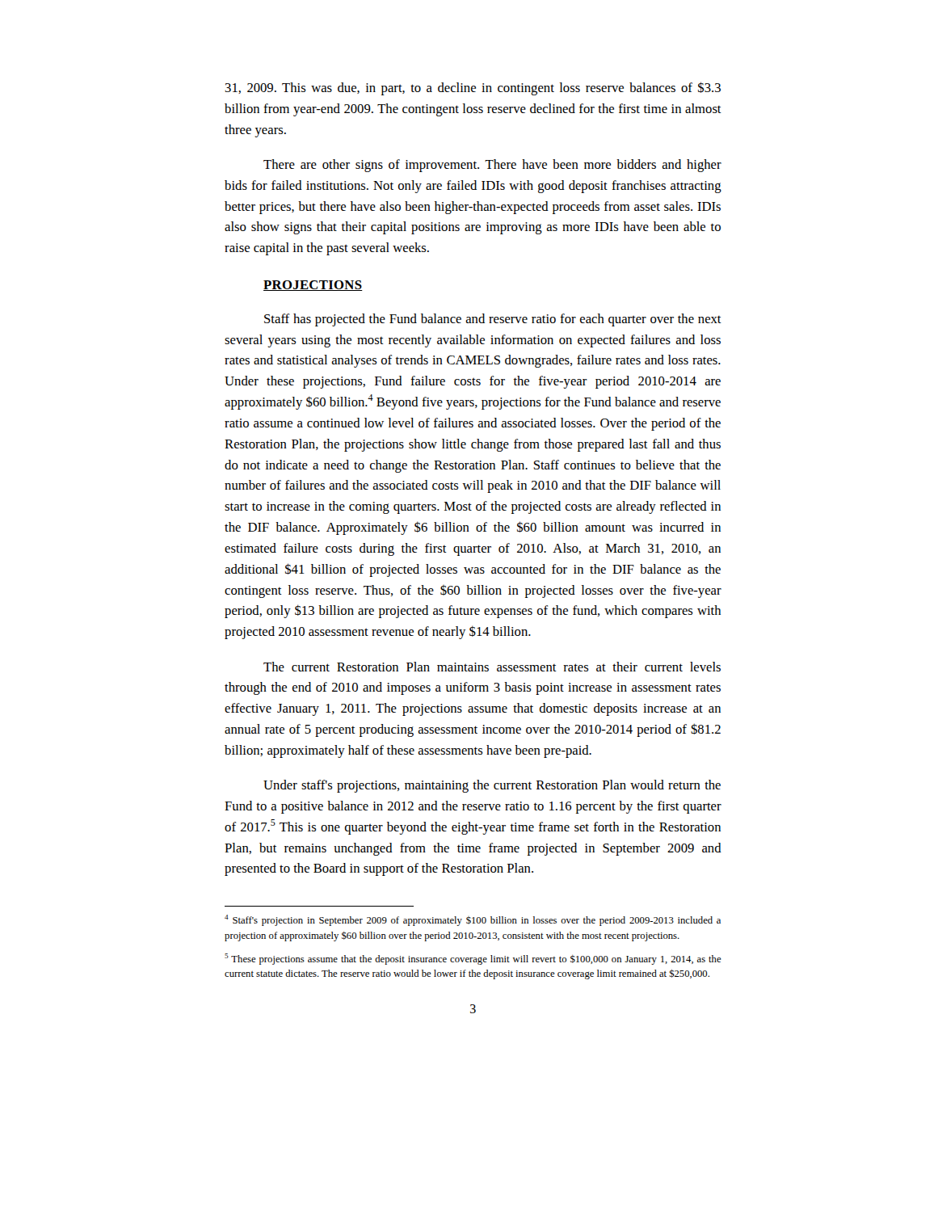31, 2009. This was due, in part, to a decline in contingent loss reserve balances of $3.3 billion from year-end 2009. The contingent loss reserve declined for the first time in almost three years.
There are other signs of improvement. There have been more bidders and higher bids for failed institutions. Not only are failed IDIs with good deposit franchises attracting better prices, but there have also been higher-than-expected proceeds from asset sales. IDIs also show signs that their capital positions are improving as more IDIs have been able to raise capital in the past several weeks.
PROJECTIONS
Staff has projected the Fund balance and reserve ratio for each quarter over the next several years using the most recently available information on expected failures and loss rates and statistical analyses of trends in CAMELS downgrades, failure rates and loss rates. Under these projections, Fund failure costs for the five-year period 2010-2014 are approximately $60 billion.4 Beyond five years, projections for the Fund balance and reserve ratio assume a continued low level of failures and associated losses. Over the period of the Restoration Plan, the projections show little change from those prepared last fall and thus do not indicate a need to change the Restoration Plan. Staff continues to believe that the number of failures and the associated costs will peak in 2010 and that the DIF balance will start to increase in the coming quarters. Most of the projected costs are already reflected in the DIF balance. Approximately $6 billion of the $60 billion amount was incurred in estimated failure costs during the first quarter of 2010. Also, at March 31, 2010, an additional $41 billion of projected losses was accounted for in the DIF balance as the contingent loss reserve. Thus, of the $60 billion in projected losses over the five-year period, only $13 billion are projected as future expenses of the fund, which compares with projected 2010 assessment revenue of nearly $14 billion.
The current Restoration Plan maintains assessment rates at their current levels through the end of 2010 and imposes a uniform 3 basis point increase in assessment rates effective January 1, 2011. The projections assume that domestic deposits increase at an annual rate of 5 percent producing assessment income over the 2010-2014 period of $81.2 billion; approximately half of these assessments have been pre-paid.
Under staff's projections, maintaining the current Restoration Plan would return the Fund to a positive balance in 2012 and the reserve ratio to 1.16 percent by the first quarter of 2017.5 This is one quarter beyond the eight-year time frame set forth in the Restoration Plan, but remains unchanged from the time frame projected in September 2009 and presented to the Board in support of the Restoration Plan.
4 Staff's projection in September 2009 of approximately $100 billion in losses over the period 2009-2013 included a projection of approximately $60 billion over the period 2010-2013, consistent with the most recent projections.
5 These projections assume that the deposit insurance coverage limit will revert to $100,000 on January 1, 2014, as the current statute dictates. The reserve ratio would be lower if the deposit insurance coverage limit remained at $250,000.
3